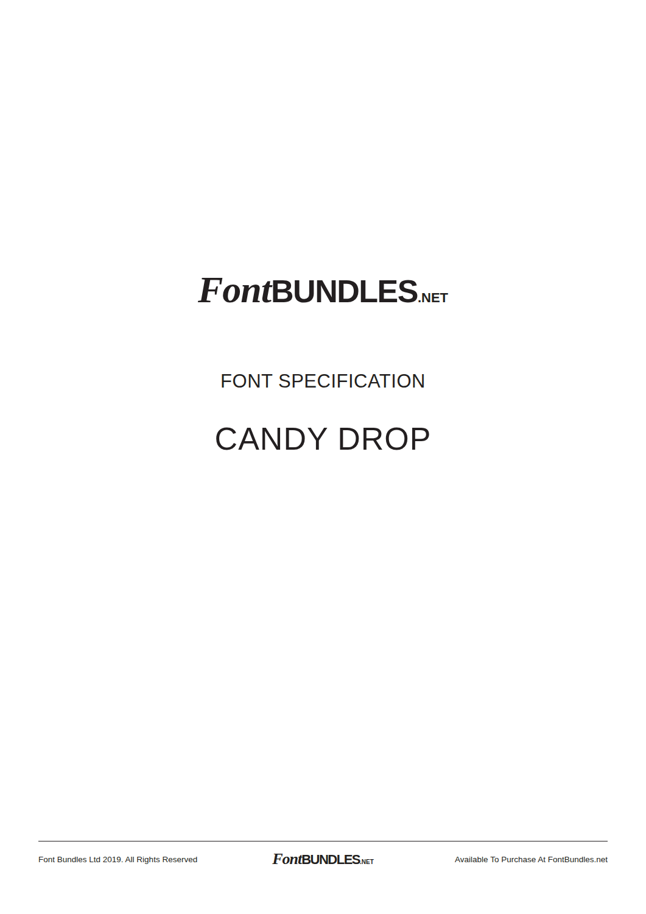Font BUNDLES.NET
FONT SPECIFICATION
CANDY DROP
Font Bundles Ltd 2019. All Rights Reserved
Font BUNDLES.NET
Available To Purchase At FontBundles.net